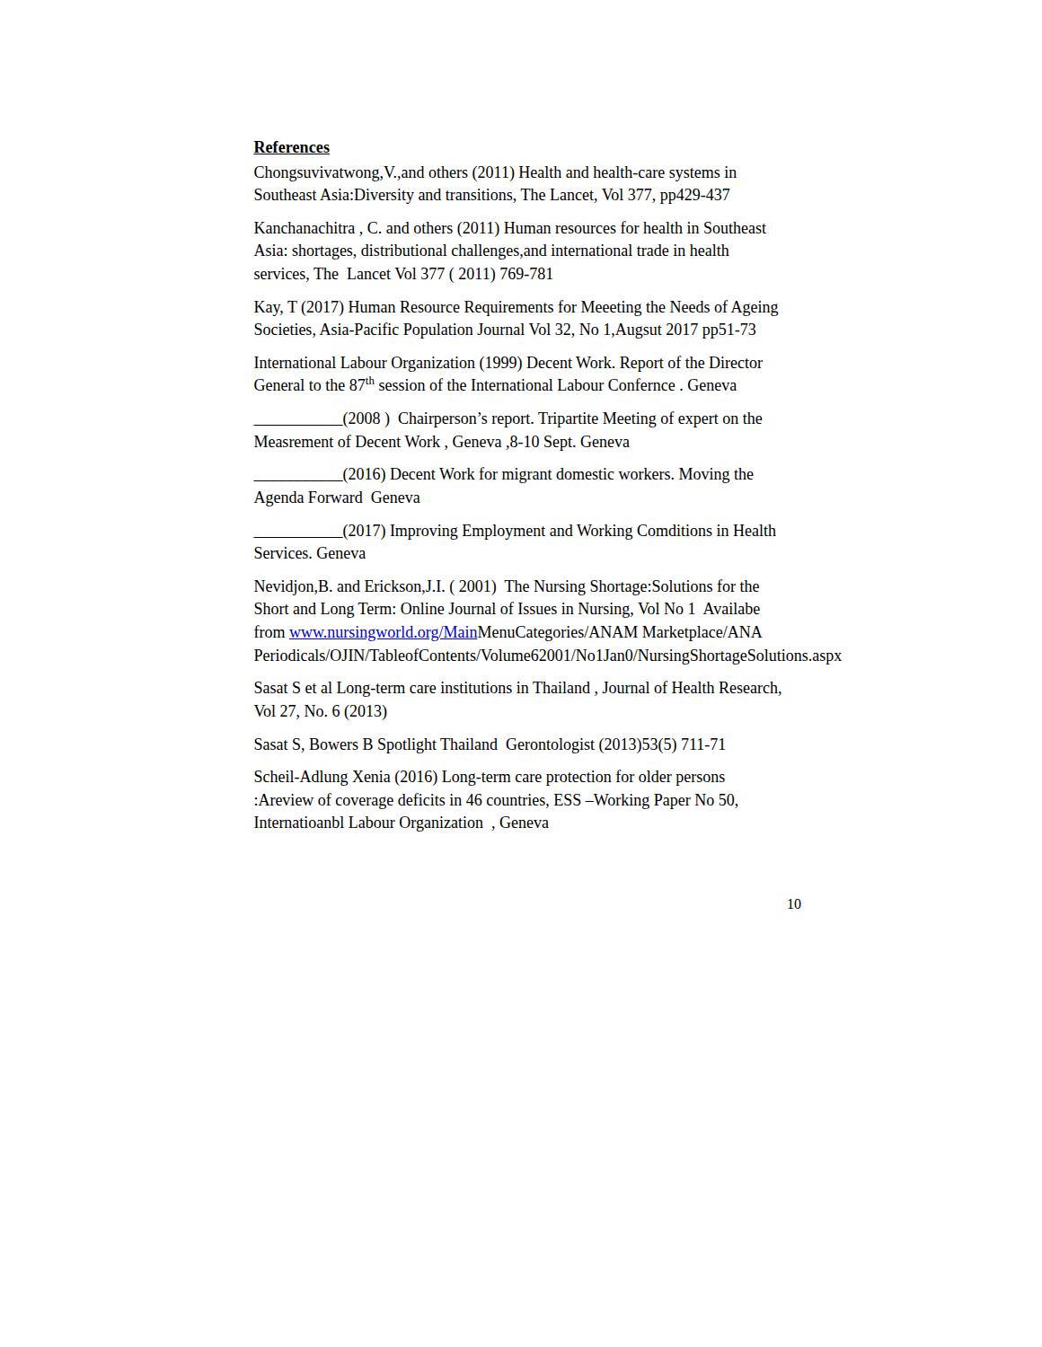References
Chongsuvivatwong,V.,and others (2011) Health and health-care systems in Southeast Asia:Diversity and transitions, The Lancet, Vol 377, pp429-437
Kanchanachitra , C. and others (2011) Human resources for health in Southeast Asia: shortages, distributional challenges,and international trade in health services, The Lancet Vol 377 ( 2011) 769-781
Kay, T (2017) Human Resource Requirements for Meeeting the Needs of Ageing Societies, Asia-Pacific Population Journal Vol 32, No 1,Augsut 2017 pp51-73
International Labour Organization (1999) Decent Work. Report of the Director General to the 87th session of the International Labour Confernce . Geneva
___________(2008 ) Chairperson’s report. Tripartite Meeting of expert on the Measrement of Decent Work , Geneva ,8-10 Sept. Geneva
___________(2016) Decent Work for migrant domestic workers. Moving the Agenda Forward Geneva
___________(2017) Improving Employment and Working Comditions in Health Services. Geneva
Nevidjon,B. and Erickson,J.I. ( 2001) The Nursing Shortage:Solutions for the Short and Long Term: Online Journal of Issues in Nursing, Vol No 1 Availabe from www.nursingworld.org/Main MenuCategories/ANAM Marketplace/ANA Periodicals/OJIN/TableofContents/Volume62001/No1Jan0/NursingShortageSolutions.aspx
Sasat S et al Long-term care institutions in Thailand , Journal of Health Research, Vol 27, No. 6 (2013)
Sasat S, Bowers B Spotlight Thailand Gerontologist (2013)53(5) 711-71
Scheil-Adlung Xenia (2016) Long-term care protection for older persons :Areview of coverage deficits in 46 countries, ESS –Working Paper No 50, Internatioanbl Labour Organization , Geneva
10